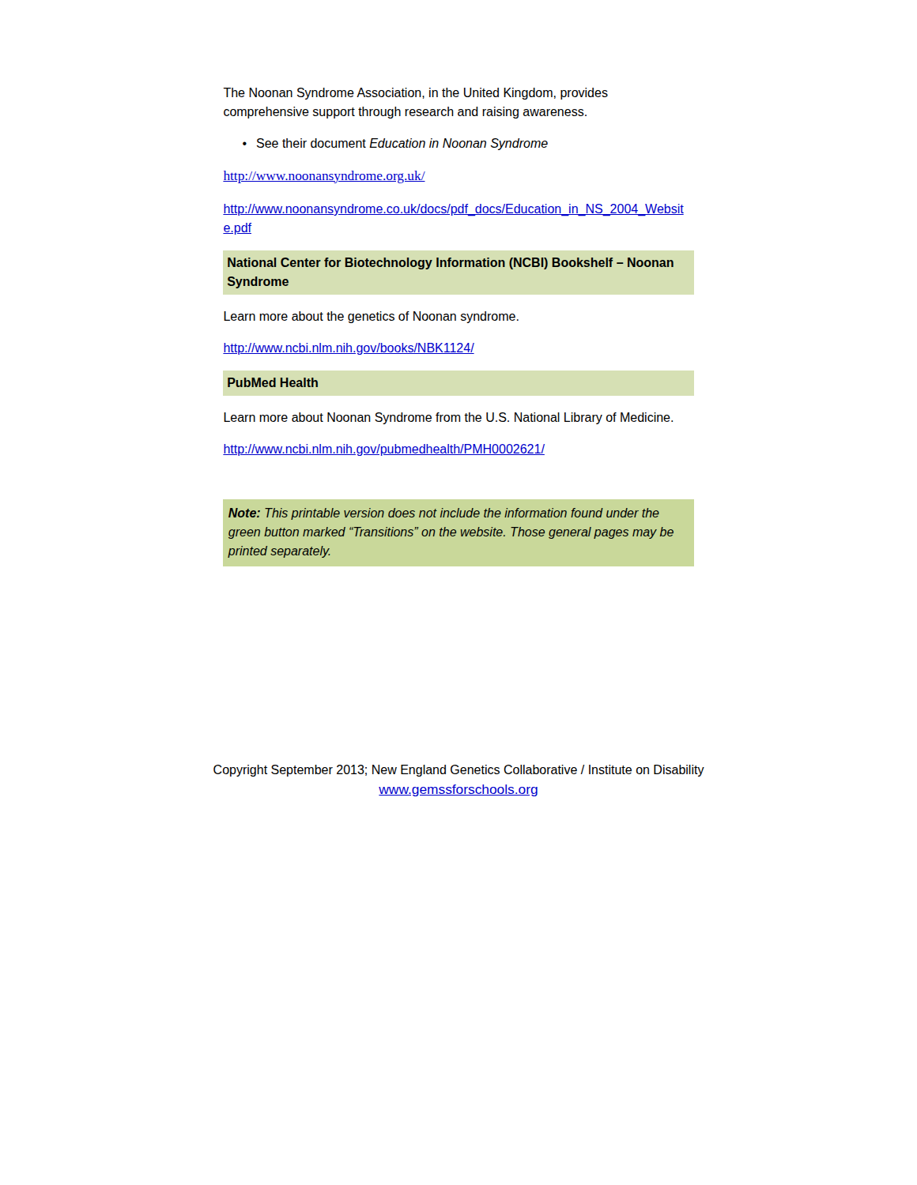The Noonan Syndrome Association, in the United Kingdom, provides comprehensive support through research and raising awareness.
See their document Education in Noonan Syndrome
http://www.noonansyndrome.org.uk/
http://www.noonansyndrome.co.uk/docs/pdf_docs/Education_in_NS_2004_Website.pdf
National Center for Biotechnology Information (NCBI) Bookshelf – Noonan Syndrome
Learn more about the genetics of Noonan syndrome.
http://www.ncbi.nlm.nih.gov/books/NBK1124/
PubMed Health
Learn more about Noonan Syndrome from the U.S. National Library of Medicine.
http://www.ncbi.nlm.nih.gov/pubmedhealth/PMH0002621/
Note: This printable version does not include the information found under the green button marked “Transitions” on the website. Those general pages may be printed separately.
Copyright September 2013; New England Genetics Collaborative / Institute on Disability
www.gemssforschools.org